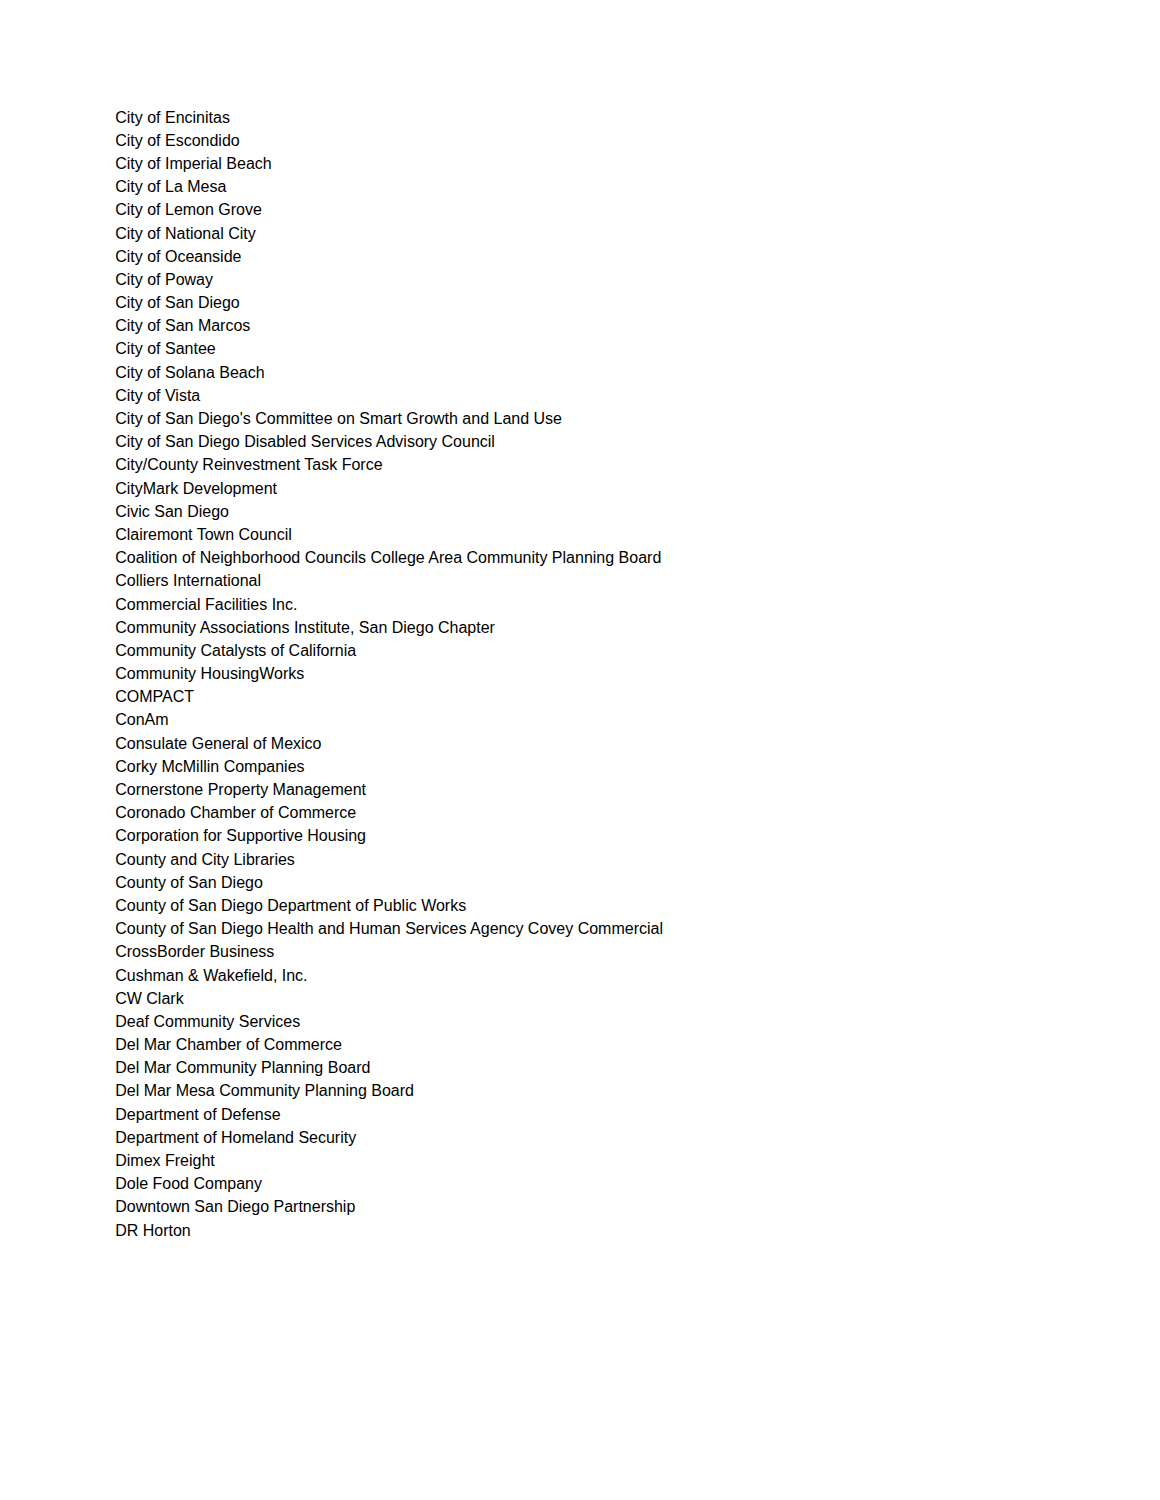City of Encinitas
City of Escondido
City of Imperial Beach
City of La Mesa
City of Lemon Grove
City of National City
City of Oceanside
City of Poway
City of San Diego
City of San Marcos
City of Santee
City of Solana Beach
City of Vista
City of San Diego's Committee on Smart Growth and Land Use
City of San Diego Disabled Services Advisory Council
City/County Reinvestment Task Force
CityMark Development
Civic San Diego
Clairemont Town Council
Coalition of Neighborhood Councils College Area Community Planning Board
Colliers International
Commercial Facilities Inc.
Community Associations Institute, San Diego Chapter
Community Catalysts of California
Community HousingWorks
COMPACT
ConAm
Consulate General of Mexico
Corky McMillin Companies
Cornerstone Property Management
Coronado Chamber of Commerce
Corporation for Supportive Housing
County and City Libraries
County of San Diego
County of San Diego Department of Public Works
County of San Diego Health and Human Services Agency Covey Commercial
CrossBorder Business
Cushman & Wakefield, Inc.
CW Clark
Deaf Community Services
Del Mar Chamber of Commerce
Del Mar Community Planning Board
Del Mar Mesa Community Planning Board
Department of Defense
Department of Homeland Security
Dimex Freight
Dole Food Company
Downtown San Diego Partnership
DR Horton